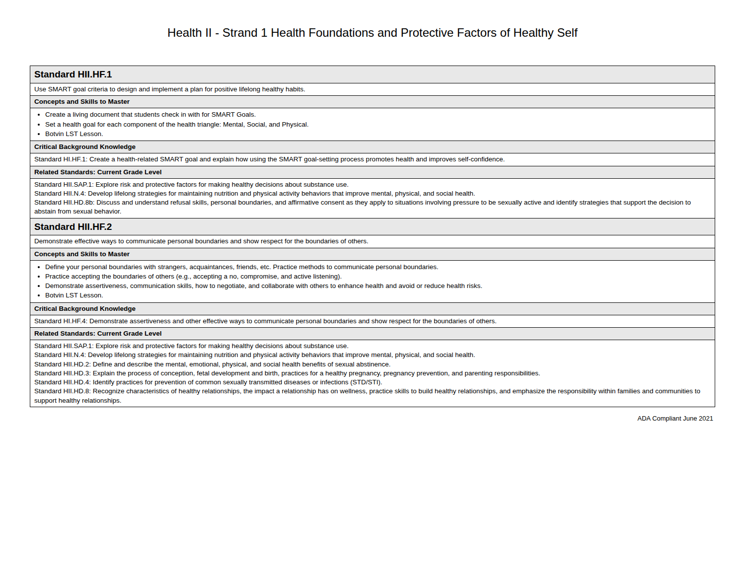Health II - Strand 1 Health Foundations and Protective Factors of Healthy Self
| Standard HII.HF.1 |
| Use SMART goal criteria to design and implement a plan for positive lifelong healthy habits. |
| Concepts and Skills to Master |
| Create a living document that students check in with for SMART Goals. Set a health goal for each component of the health triangle: Mental, Social, and Physical. Botvin LST Lesson. |
| Critical Background Knowledge |
| Standard HI.HF.1: Create a health-related SMART goal and explain how using the SMART goal-setting process promotes health and improves self-confidence. |
| Related Standards: Current Grade Level |
| Standard HII.SAP.1: Explore risk and protective factors for making healthy decisions about substance use. Standard HII.N.4: Develop lifelong strategies for maintaining nutrition and physical activity behaviors that improve mental, physical, and social health. Standard HII.HD.8b: Discuss and understand refusal skills, personal boundaries, and affirmative consent as they apply to situations involving pressure to be sexually active and identify strategies that support the decision to abstain from sexual behavior. |
| Standard HII.HF.2 |
| Demonstrate effective ways to communicate personal boundaries and show respect for the boundaries of others. |
| Concepts and Skills to Master |
| Define your personal boundaries with strangers, acquaintances, friends, etc. Practice methods to communicate personal boundaries. Practice accepting the boundaries of others (e.g., accepting a no, compromise, and active listening). Demonstrate assertiveness, communication skills, how to negotiate, and collaborate with others to enhance health and avoid or reduce health risks. Botvin LST Lesson. |
| Critical Background Knowledge |
| Standard HI.HF.4: Demonstrate assertiveness and other effective ways to communicate personal boundaries and show respect for the boundaries of others. |
| Related Standards: Current Grade Level |
| Standard HII.SAP.1: Explore risk and protective factors for making healthy decisions about substance use. Standard HII.N.4: Develop lifelong strategies for maintaining nutrition and physical activity behaviors that improve mental, physical, and social health. Standard HII.HD.2: Define and describe the mental, emotional, physical, and social health benefits of sexual abstinence. Standard HII.HD.3: Explain the process of conception, fetal development and birth, practices for a healthy pregnancy, pregnancy prevention, and parenting responsibilities. Standard HII.HD.4: Identify practices for prevention of common sexually transmitted diseases or infections (STD/STI). Standard HII.HD.8: Recognize characteristics of healthy relationships, the impact a relationship has on wellness, practice skills to build healthy relationships, and emphasize the responsibility within families and communities to support healthy relationships. |
ADA Compliant June 2021